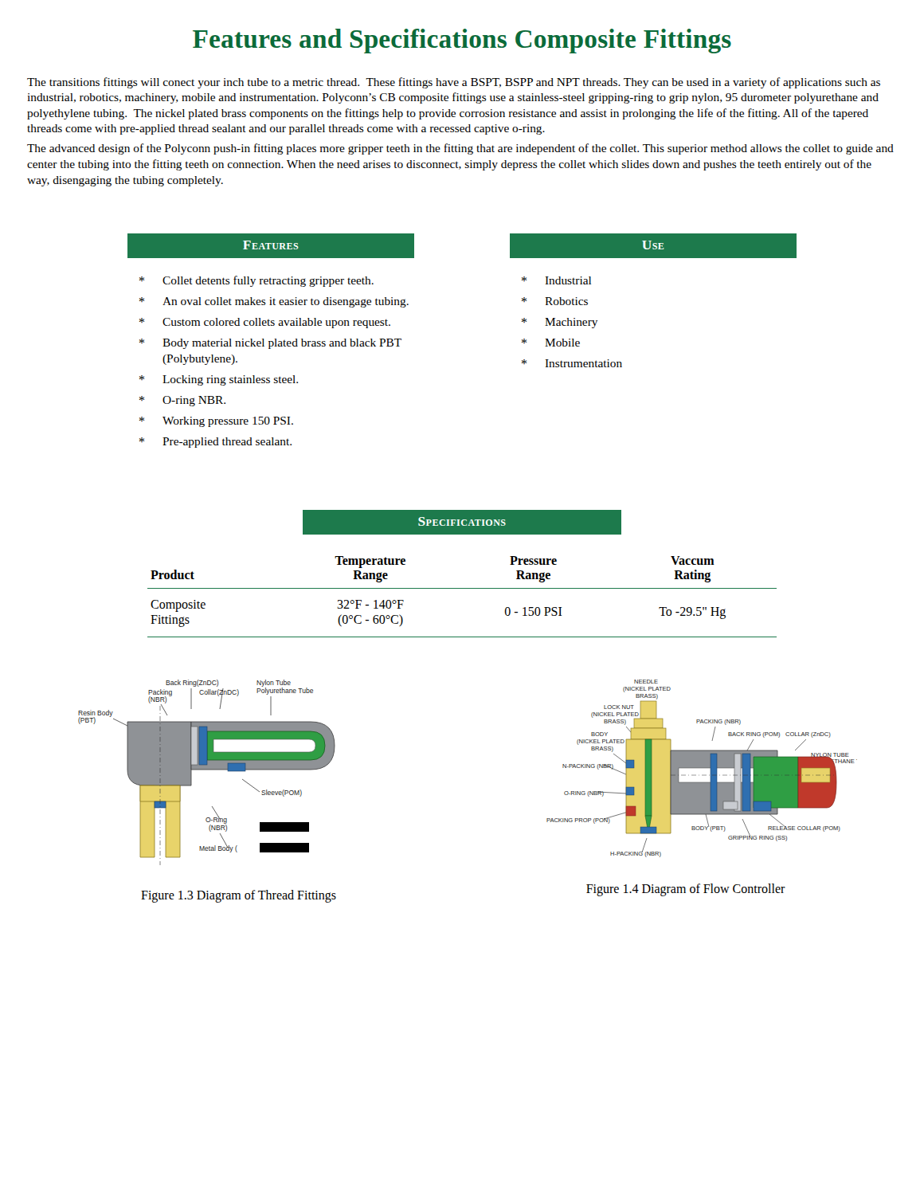Features and Specifications Composite Fittings
The transitions fittings will conect your inch tube to a metric thread. These fittings have a BSPT, BSPP and NPT threads. They can be used in a variety of applications such as industrial, robotics, machinery, mobile and instrumentation. Polyconn’s CB composite fittings use a stainless-steel gripping-ring to grip nylon, 95 durometer polyurethane and polyethylene tubing. The nickel plated brass components on the fittings help to provide corrosion resistance and assist in prolonging the life of the fitting. All of the tapered threads come with pre-applied thread sealant and our parallel threads come with a recessed captive o-ring.
The advanced design of the Polyconn push-in fitting places more gripper teeth in the fitting that are independent of the collet. This superior method allows the collet to guide and center the tubing into the fitting teeth on connection. When the need arises to disconnect, simply depress the collet which slides down and pushes the teeth entirely out of the way, disengaging the tubing completely.
Features
Collet detents fully retracting gripper teeth.
An oval collet makes it easier to disengage tubing.
Custom colored collets available upon request.
Body material nickel plated brass and black PBT (Polybutylene).
Locking ring stainless steel.
O-ring NBR.
Working pressure 150 PSI.
Pre-applied thread sealant.
Use
Industrial
Robotics
Machinery
Mobile
Instrumentation
Specifications
| Product | Temperature Range | Pressure Range | Vaccum Rating |
| --- | --- | --- | --- |
| Composite Fittings | 32°F - 140°F (0°C - 60°C) | 0 - 150 PSI | To -29.5" Hg |
Back Ring(ZnDC) Nylon Tube Polyurethane Tube Packing (NBR) Collar(ZnDC) Resin Body (PBT) Sleeve(POM) O-Ring (NBR) Metal Body (
Figure 1.3 Diagram of Thread Fittings
NEEDLE (NICKEL PLATED BRASS) LOCK NUT (NICKEL PLATED BRASS) BODY (NICKEL PLATED BRASS) N-PACKING (NBR) O-RING (NBR) PACKING PROP (PON) H-PACKING (NBR) PACKING (NBR) BACK RING (POM) COLLAR (ZnDC) NYLON TUBE POLYURETHANE TUBE RELEASE COLLAR (POM) GRIPPING RING (SS) BODY (PBT)
Figure 1.4 Diagram of Flow Controller